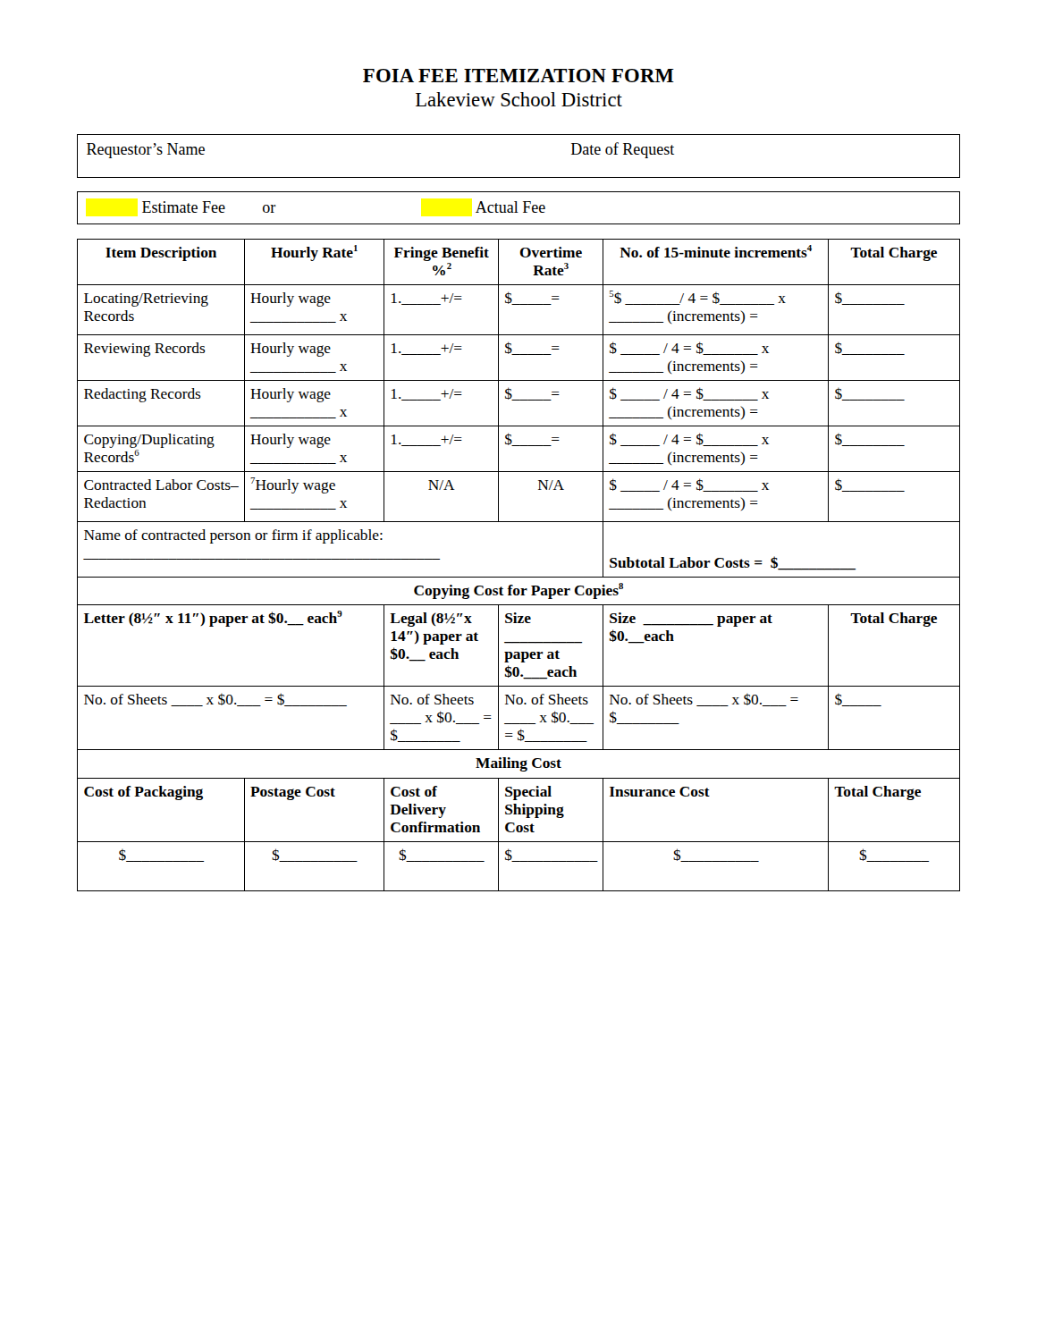FOIA FEE ITEMIZATION FORM
Lakeview School District
| Requestor’s Name | Date of Request |
| Estimate Fee | or | Actual Fee |
| Item Description | Hourly Rate 1 | Fringe Benefit % 2 | Overtime Rate 3 | No. of 15-minute increments 4 | Total Charge |
| --- | --- | --- | --- | --- | --- |
| Locating/Retrieving Records | Hourly wage ___________ x | 1._____+/= | $_____= | 5 $ _______/ 4 = $_______ x _______ (increments) = | $________ |
| Reviewing Records | Hourly wage ___________ x | 1._____+/= | $_____= | $ _____ / 4 = $_______ x _______ (increments) = | $________ |
| Redacting Records | Hourly wage ___________ x | 1._____+/= | $_____= | $ _____ / 4 = $_______ x _______ (increments) = | $________ |
| Copying/Duplicating Records 6 | Hourly wage ___________ x | 1._____+/= | $_____= | $ _____ / 4 = $_______ x _______ (increments) = | $________ |
| Contracted Labor Costs–Redaction | 7 Hourly wage ___________ x | N/A | N/A | $ _____ / 4 = $_______ x _______ (increments) = | $________ |
| Name of contracted person or firm if applicable: ______________________________________________ | Subtotal Labor Costs = $__________ |
| Copying Cost for Paper Copies 8 |
| Letter (8½″ x 11″) paper at $0.__ each 9 | Legal (8½″x 14″) paper at $0.__ each | Size __________ paper at $0.___each | Size _________ paper at $0.__each | Total Charge |
| No. of Sheets ____ x $0.___ = $________ | No. of Sheets ____ x $0.___ = $________ | No. of Sheets ____ x $0.___ = $________ | No. of Sheets ____ x $0.___ = $________ | $_____ |
| Mailing Cost |
| Cost of Packaging | Postage Cost | Cost of Delivery Confirmation | Special Shipping Cost | Insurance Cost | Total Charge |
| $__________ | $__________ | $__________ | $___________ | $__________ | $________ |